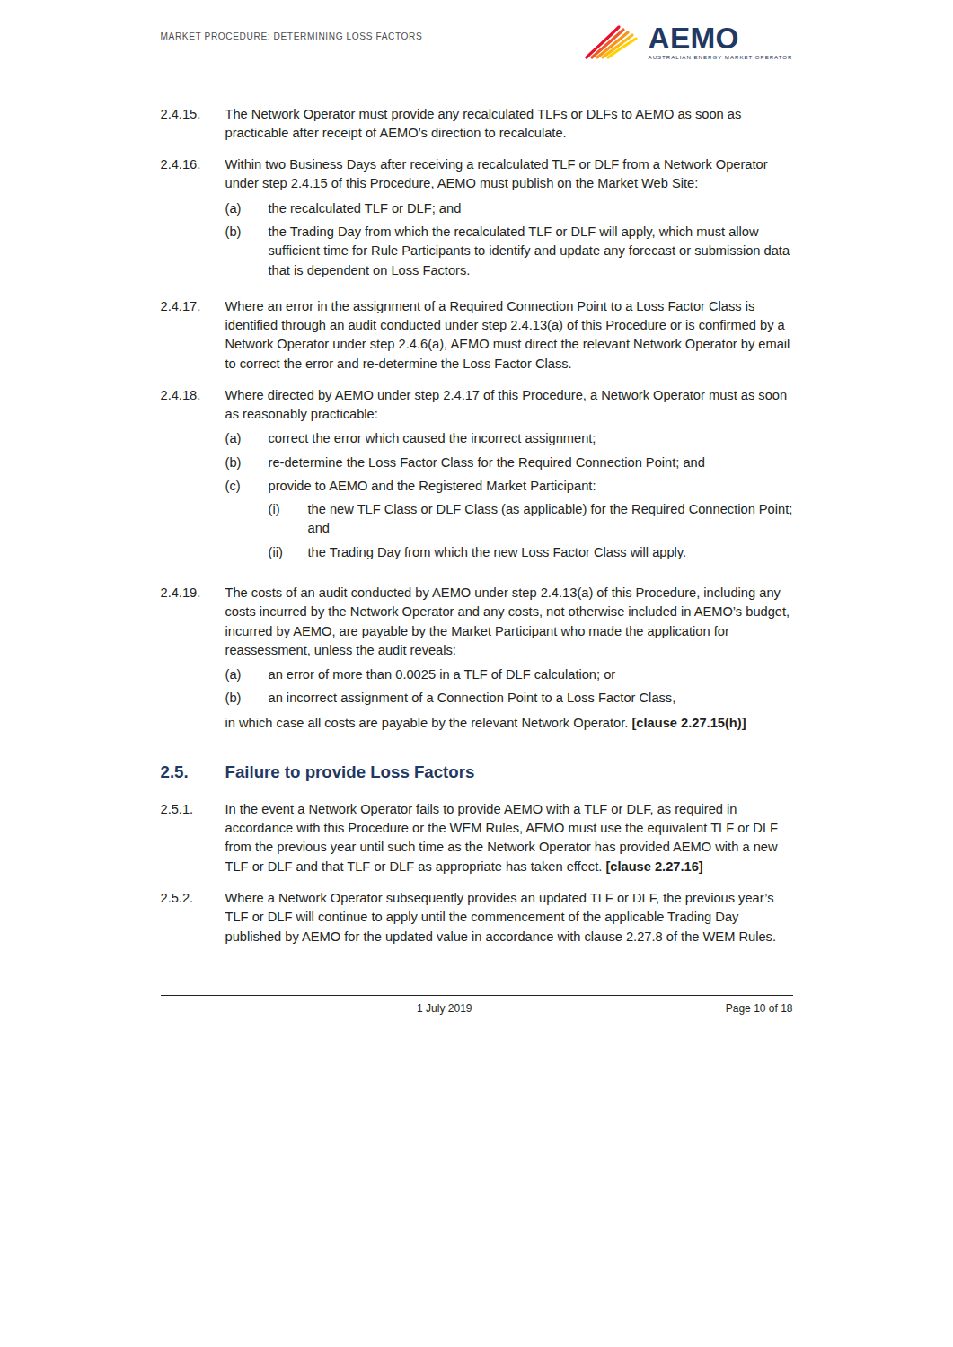Market Procedure: Determining Loss Factors
AEMO
Australian Energy Market Operator
2.4.15.
The Network Operator must provide any recalculated TLFs or DLFs to AEMO as soon as practicable after receipt of AEMO’s direction to recalculate.
2.4.16.
Within two Business Days after receiving a recalculated TLF or DLF from a Network Operator under step 2.4.15 of this Procedure, AEMO must publish on the Market Web Site:
(a)
the recalculated TLF or DLF; and
(b)
the Trading Day from which the recalculated TLF or DLF will apply, which must allow sufficient time for Rule Participants to identify and update any forecast or submission data that is dependent on Loss Factors.
2.4.17.
Where an error in the assignment of a Required Connection Point to a Loss Factor Class is identified through an audit conducted under step 2.4.13(a) of this Procedure or is confirmed by a Network Operator under step 2.4.6(a), AEMO must direct the relevant Network Operator by email to correct the error and re-determine the Loss Factor Class.
2.4.18.
Where directed by AEMO under step 2.4.17 of this Procedure, a Network Operator must as soon as reasonably practicable:
(a)
correct the error which caused the incorrect assignment;
(b)
re-determine the Loss Factor Class for the Required Connection Point; and
(c)
provide to AEMO and the Registered Market Participant:
(i)
the new TLF Class or DLF Class (as applicable) for the Required Connection Point; and
(ii)
the Trading Day from which the new Loss Factor Class will apply.
2.4.19.
The costs of an audit conducted by AEMO under step 2.4.13(a) of this Procedure, including any costs incurred by the Network Operator and any costs, not otherwise included in AEMO’s budget, incurred by AEMO, are payable by the Market Participant who made the application for reassessment, unless the audit reveals:
(a)
an error of more than 0.0025 in a TLF of DLF calculation; or
(b)
an incorrect assignment of a Connection Point to a Loss Factor Class,
in which case all costs are payable by the relevant Network Operator. [clause 2.27.15(h)]
2.5. Failure to provide Loss Factors
2.5.1.
In the event a Network Operator fails to provide AEMO with a TLF or DLF, as required in accordance with this Procedure or the WEM Rules, AEMO must use the equivalent TLF or DLF from the previous year until such time as the Network Operator has provided AEMO with a new TLF or DLF and that TLF or DLF as appropriate has taken effect. [clause 2.27.16]
2.5.2.
Where a Network Operator subsequently provides an updated TLF or DLF, the previous year’s TLF or DLF will continue to apply until the commencement of the applicable Trading Day published by AEMO for the updated value in accordance with clause 2.27.8 of the WEM Rules.
1 July 2019
Page 10 of 18